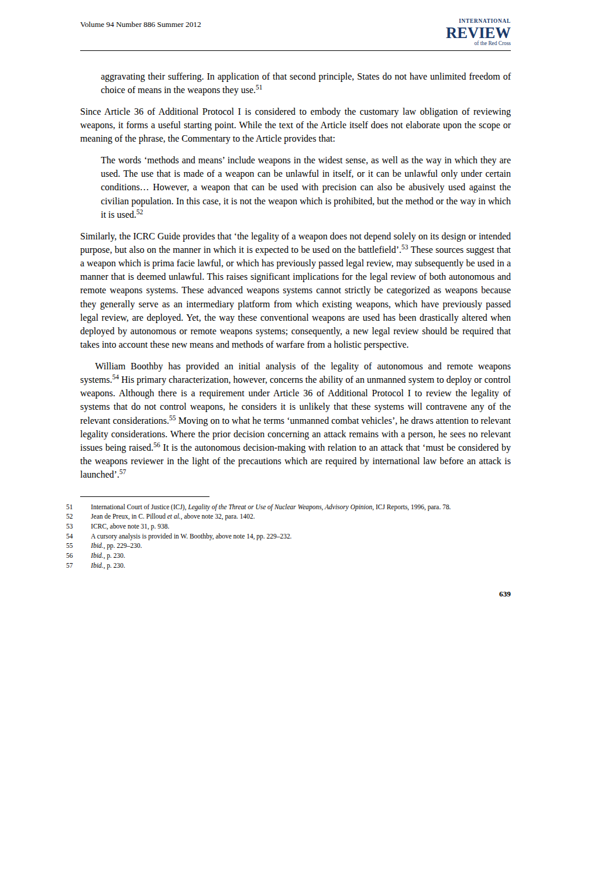Volume 94 Number 886 Summer 2012
INTERNATIONAL
REVIEW
of the Red Cross
aggravating their suffering. In application of that second principle, States do not have unlimited freedom of choice of means in the weapons they use.51
Since Article 36 of Additional Protocol I is considered to embody the customary law obligation of reviewing weapons, it forms a useful starting point. While the text of the Article itself does not elaborate upon the scope or meaning of the phrase, the Commentary to the Article provides that:
The words ‘methods and means’ include weapons in the widest sense, as well as the way in which they are used. The use that is made of a weapon can be unlawful in itself, or it can be unlawful only under certain conditions… However, a weapon that can be used with precision can also be abusively used against the civilian population. In this case, it is not the weapon which is prohibited, but the method or the way in which it is used.52
Similarly, the ICRC Guide provides that ‘the legality of a weapon does not depend solely on its design or intended purpose, but also on the manner in which it is expected to be used on the battlefield’.53 These sources suggest that a weapon which is prima facie lawful, or which has previously passed legal review, may subsequently be used in a manner that is deemed unlawful. This raises significant implications for the legal review of both autonomous and remote weapons systems. These advanced weapons systems cannot strictly be categorized as weapons because they generally serve as an intermediary platform from which existing weapons, which have previously passed legal review, are deployed. Yet, the way these conventional weapons are used has been drastically altered when deployed by autonomous or remote weapons systems; consequently, a new legal review should be required that takes into account these new means and methods of warfare from a holistic perspective.
William Boothby has provided an initial analysis of the legality of autonomous and remote weapons systems.54 His primary characterization, however, concerns the ability of an unmanned system to deploy or control weapons. Although there is a requirement under Article 36 of Additional Protocol I to review the legality of systems that do not control weapons, he considers it is unlikely that these systems will contravene any of the relevant considerations.55 Moving on to what he terms ‘unmanned combat vehicles’, he draws attention to relevant legality considerations. Where the prior decision concerning an attack remains with a person, he sees no relevant issues being raised.56 It is the autonomous decision-making with relation to an attack that ‘must be considered by the weapons reviewer in the light of the precautions which are required by international law before an attack is launched’.57
51 International Court of Justice (ICJ), Legality of the Threat or Use of Nuclear Weapons, Advisory Opinion, ICJ Reports, 1996, para. 78.
52 Jean de Preux, in C. Pilloud et al., above note 32, para. 1402.
53 ICRC, above note 31, p. 938.
54 A cursory analysis is provided in W. Boothby, above note 14, pp. 229–232.
55 Ibid., pp. 229–230.
56 Ibid., p. 230.
57 Ibid., p. 230.
639